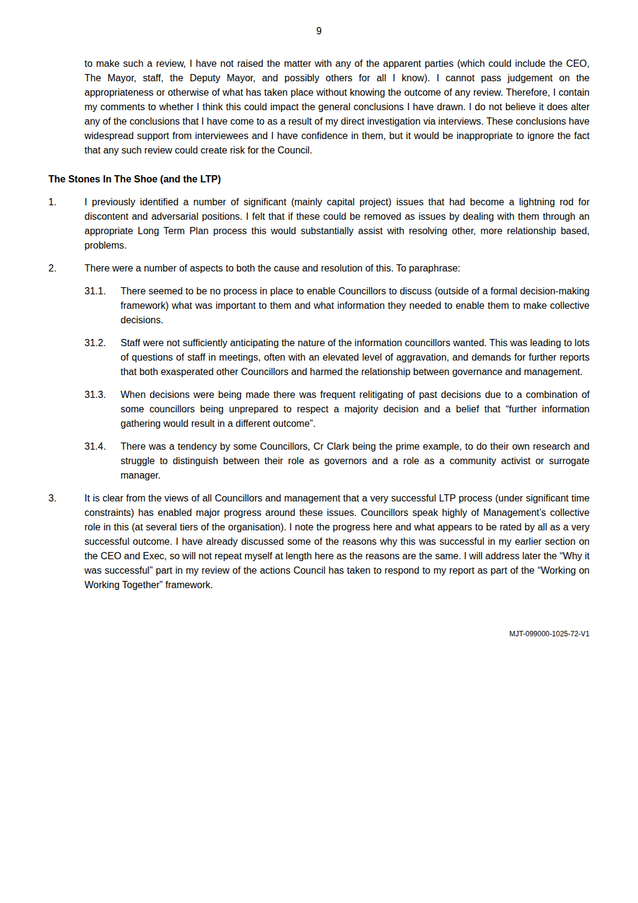9
to make such a review, I have not raised the matter with any of the apparent parties (which could include the CEO, The Mayor, staff, the Deputy Mayor, and possibly others for all I know). I cannot pass judgement on the appropriateness or otherwise of what has taken place without knowing the outcome of any review. Therefore, I contain my comments to whether I think this could impact the general conclusions I have drawn. I do not believe it does alter any of the conclusions that I have come to as a result of my direct investigation via interviews. These conclusions have widespread support from interviewees and I have confidence in them, but it would be inappropriate to ignore the fact that any such review could create risk for the Council.
The Stones In The Shoe (and the LTP)
I previously identified a number of significant (mainly capital project) issues that had become a lightning rod for discontent and adversarial positions. I felt that if these could be removed as issues by dealing with them through an appropriate Long Term Plan process this would substantially assist with resolving other, more relationship based, problems.
There were a number of aspects to both the cause and resolution of this. To paraphrase:
31.1. There seemed to be no process in place to enable Councillors to discuss (outside of a formal decision-making framework) what was important to them and what information they needed to enable them to make collective decisions.
31.2. Staff were not sufficiently anticipating the nature of the information councillors wanted. This was leading to lots of questions of staff in meetings, often with an elevated level of aggravation, and demands for further reports that both exasperated other Councillors and harmed the relationship between governance and management.
31.3. When decisions were being made there was frequent relitigating of past decisions due to a combination of some councillors being unprepared to respect a majority decision and a belief that “further information gathering would result in a different outcome”.
31.4. There was a tendency by some Councillors, Cr Clark being the prime example, to do their own research and struggle to distinguish between their role as governors and a role as a community activist or surrogate manager.
It is clear from the views of all Councillors and management that a very successful LTP process (under significant time constraints) has enabled major progress around these issues. Councillors speak highly of Management’s collective role in this (at several tiers of the organisation). I note the progress here and what appears to be rated by all as a very successful outcome. I have already discussed some of the reasons why this was successful in my earlier section on the CEO and Exec, so will not repeat myself at length here as the reasons are the same. I will address later the “Why it was successful” part in my review of the actions Council has taken to respond to my report as part of the “Working on Working Together” framework.
MJT-099000-1025-72-V1